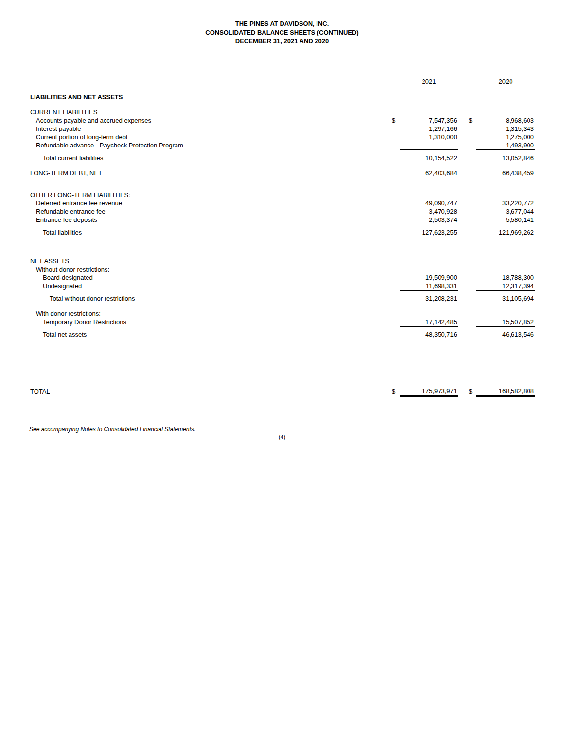THE PINES AT DAVIDSON, INC.
CONSOLIDATED BALANCE SHEETS (CONTINUED)
DECEMBER 31, 2021 AND 2020
| | | 2021 | | | 2020 |
| LIABILITIES AND NET ASSETS | | | | | |
| CURRENT LIABILITIES | | | | | |
| Accounts payable and accrued expenses | $ | 7,547,356 | | $ | 8,968,603 |
| Interest payable | | 1,297,166 | | | 1,315,343 |
| Current portion of long-term debt | | 1,310,000 | | | 1,275,000 |
| Refundable advance - Paycheck Protection Program | | - | | | 1,493,900 |
| Total current liabilities | | 10,154,522 | | | 13,052,846 |
| LONG-TERM DEBT, NET | | 62,403,684 | | | 66,438,459 |
| OTHER LONG-TERM LIABILITIES: | | | | | |
| Deferred entrance fee revenue | | 49,090,747 | | | 33,220,772 |
| Refundable entrance fee | | 3,470,928 | | | 3,677,044 |
| Entrance fee deposits | | 2,503,374 | | | 5,580,141 |
| Total liabilities | | 127,623,255 | | | 121,969,262 |
| NET ASSETS: | | | | | |
| Without donor restrictions: | | | | | |
| Board-designated | | 19,509,900 | | | 18,788,300 |
| Undesignated | | 11,698,331 | | | 12,317,394 |
| Total without donor restrictions | | 31,208,231 | | | 31,105,694 |
| With donor restrictions: | | | | | |
| Temporary Donor Restrictions | | 17,142,485 | | | 15,507,852 |
| Total net assets | | 48,350,716 | | | 46,613,546 |
| TOTAL | $ | 175,973,971 | | $ | 168,582,808 |
See accompanying Notes to Consolidated Financial Statements.
(4)